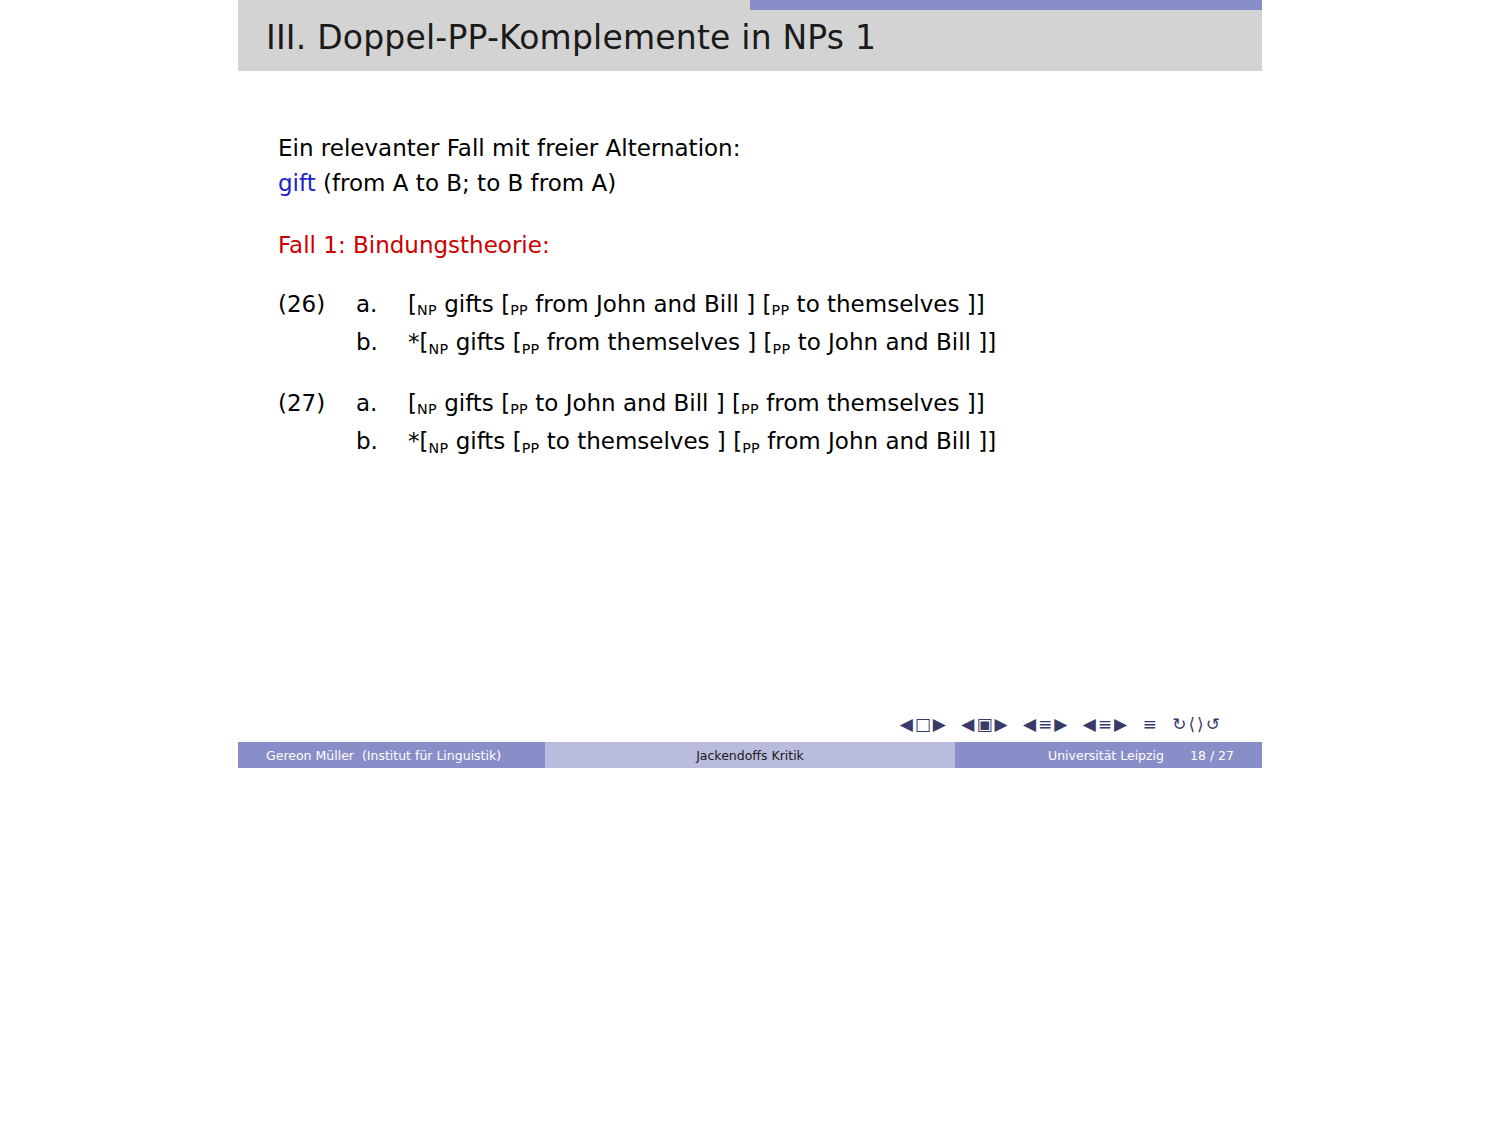III. Doppel-PP-Komplemente in NPs 1
Ein relevanter Fall mit freier Alternation:
gift (from A to B; to B from A)
Fall 1: Bindungstheorie:
| (26) | a. | [ NP gifts [ PP from John and Bill ] [ PP to themselves ]] |
| | b. | *[ NP gifts [ PP from themselves ] [ PP to John and Bill ]] |
| (27) | a. | [ NP gifts [ PP to John and Bill ] [ PP from themselves ]] |
| | b. | *[ NP gifts [ PP to themselves ] [ PP from John and Bill ]] |
◀□▶ ◀▣▶ ◀≡▶ ◀≡▶ ≡ ↻⟨⟩↺
Gereon Müller (Institut für Linguistik)
Jackendoffs Kritik
Universität Leipzig 18 / 27